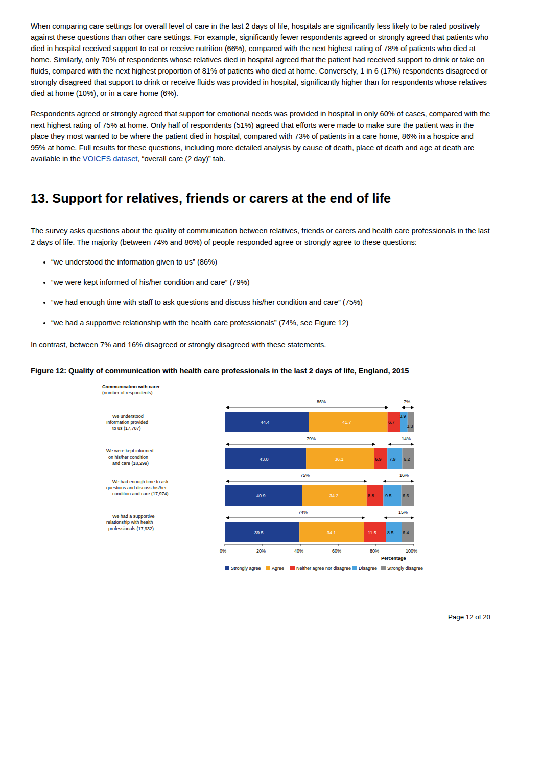When comparing care settings for overall level of care in the last 2 days of life, hospitals are significantly less likely to be rated positively against these questions than other care settings. For example, significantly fewer respondents agreed or strongly agreed that patients who died in hospital received support to eat or receive nutrition (66%), compared with the next highest rating of 78% of patients who died at home. Similarly, only 70% of respondents whose relatives died in hospital agreed that the patient had received support to drink or take on fluids, compared with the next highest proportion of 81% of patients who died at home. Conversely, 1 in 6 (17%) respondents disagreed or strongly disagreed that support to drink or receive fluids was provided in hospital, significantly higher than for respondents whose relatives died at home (10%), or in a care home (6%).
Respondents agreed or strongly agreed that support for emotional needs was provided in hospital in only 60% of cases, compared with the next highest rating of 75% at home. Only half of respondents (51%) agreed that efforts were made to make sure the patient was in the place they most wanted to be where the patient died in hospital, compared with 73% of patients in a care home, 86% in a hospice and 95% at home. Full results for these questions, including more detailed analysis by cause of death, place of death and age at death are available in the VOICES dataset, “overall care (2 day)” tab.
13. Support for relatives, friends or carers at the end of life
The survey asks questions about the quality of communication between relatives, friends or carers and health care professionals in the last 2 days of life. The majority (between 74% and 86%) of people responded agree or strongly agree to these questions:
“we understood the information given to us” (86%)
“we were kept informed of his/her condition and care” (79%)
“we had enough time with staff to ask questions and discuss his/her condition and care” (75%)
“we had a supportive relationship with the health care professionals” (74%, see Figure 12)
In contrast, between 7% and 16% disagreed or strongly disagreed with these statements.
Figure 12: Quality of communication with health care professionals in the last 2 days of life, England, 2015
Communication with carer (number of respondents) We understood Information provided to us (17,787) 86% 7% 44.4 41.7 6.7 3.9 3.3 We were kept informed on his/her condition and care (18,299) 79% 14% 43.0 36.1 6.9 7.9 6.2 We had enough time to ask questions and discuss his/her condition and care (17,974) 75% 16% 40.9 34.2 8.8 9.5 6.6 We had a supportive relationship with health professionals (17,932) 74% 15% 39.5 34.1 11.5 8.5 6.4 0% 20% 40% 60% 80% 100% Percentage Strongly agree Agree Neither agree nor disagree Disagree Strongly disagree
Page 12 of 20